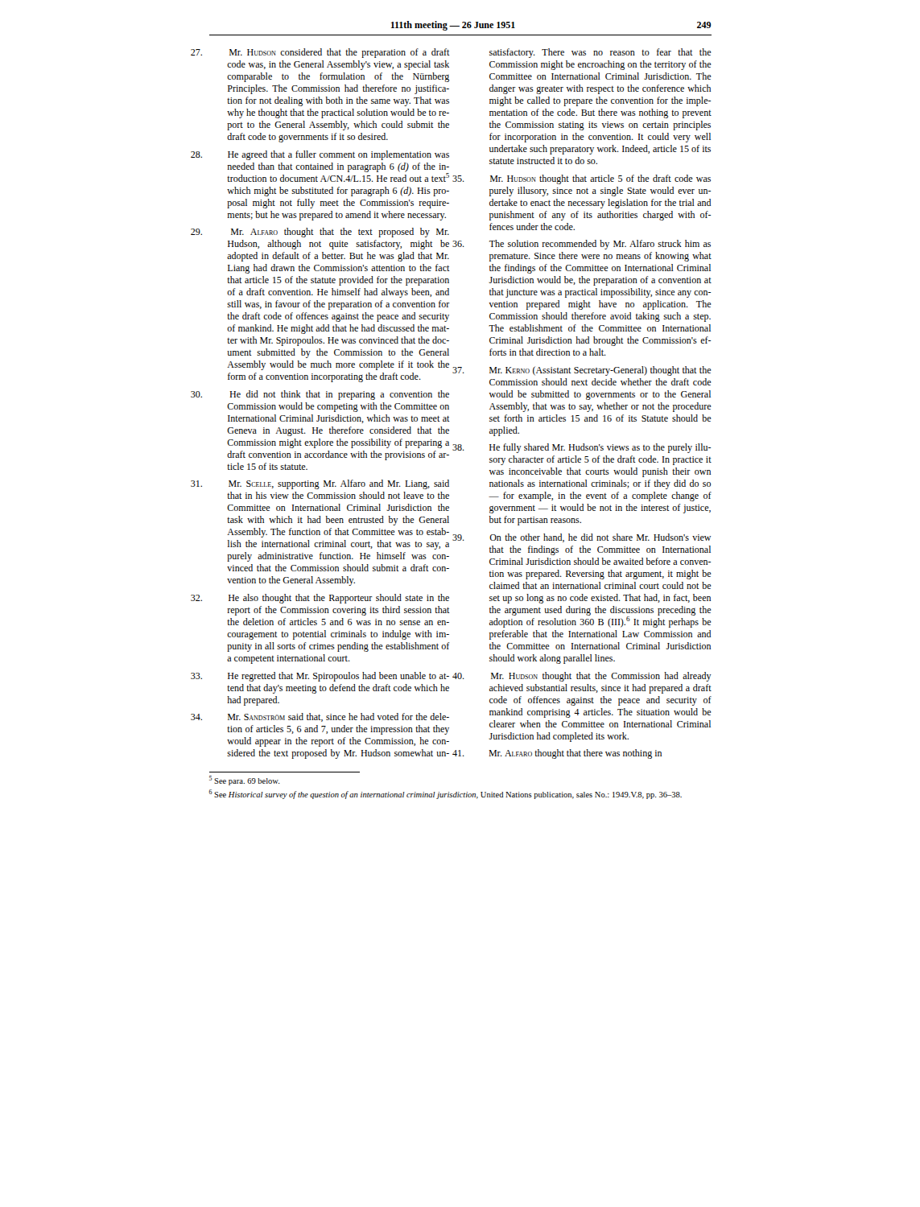111th meeting — 26 June 1951 249
27. Mr. Hudson considered that the preparation of a draft code was, in the General Assembly's view, a special task comparable to the formulation of the Nürnberg Principles. The Commission had therefore no justification for not dealing with both in the same way. That was why he thought that the practical solution would be to report to the General Assembly, which could submit the draft code to governments if it so desired.
28. He agreed that a fuller comment on implementation was needed than that contained in paragraph 6 (d) of the introduction to document A/CN.4/L.15. He read out a text5 which might be substituted for paragraph 6 (d). His proposal might not fully meet the Commission's requirements; but he was prepared to amend it where necessary.
29. Mr. Alfaro thought that the text proposed by Mr. Hudson, although not quite satisfactory, might be adopted in default of a better. But he was glad that Mr. Liang had drawn the Commission's attention to the fact that article 15 of the statute provided for the preparation of a draft convention. He himself had always been, and still was, in favour of the preparation of a convention for the draft code of offences against the peace and security of mankind. He might add that he had discussed the matter with Mr. Spiropoulos. He was convinced that the document submitted by the Commission to the General Assembly would be much more complete if it took the form of a convention incorporating the draft code.
30. He did not think that in preparing a convention the Commission would be competing with the Committee on International Criminal Jurisdiction, which was to meet at Geneva in August. He therefore considered that the Commission might explore the possibility of preparing a draft convention in accordance with the provisions of article 15 of its statute.
31. Mr. Scelle, supporting Mr. Alfaro and Mr. Liang, said that in his view the Commission should not leave to the Committee on International Criminal Jurisdiction the task with which it had been entrusted by the General Assembly. The function of that Committee was to establish the international criminal court, that was to say, a purely administrative function. He himself was convinced that the Commission should submit a draft convention to the General Assembly.
32. He also thought that the Rapporteur should state in the report of the Commission covering its third session that the deletion of articles 5 and 6 was in no sense an encouragement to potential criminals to indulge with impunity in all sorts of crimes pending the establishment of a competent international court.
33. He regretted that Mr. Spiropoulos had been unable to attend that day's meeting to defend the draft code which he had prepared.
34. Mr. Sandström said that, since he had voted for the deletion of articles 5, 6 and 7, under the impression that they would appear in the report of the Commission, he considered the text proposed by Mr. Hudson somewhat unsatisfactory. There was no reason to fear that the Commission might be encroaching on the territory of the Committee on International Criminal Jurisdiction. The danger was greater with respect to the conference which might be called to prepare the convention for the implementation of the code. But there was nothing to prevent the Commission stating its views on certain principles for incorporation in the convention. It could very well undertake such preparatory work. Indeed, article 15 of its statute instructed it to do so.
35. Mr. Hudson thought that article 5 of the draft code was purely illusory, since not a single State would ever undertake to enact the necessary legislation for the trial and punishment of any of its authorities charged with offences under the code.
36. The solution recommended by Mr. Alfaro struck him as premature. Since there were no means of knowing what the findings of the Committee on International Criminal Jurisdiction would be, the preparation of a convention at that juncture was a practical impossibility, since any convention prepared might have no application. The Commission should therefore avoid taking such a step. The establishment of the Committee on International Criminal Jurisdiction had brought the Commission's efforts in that direction to a halt.
37. Mr. Kerno (Assistant Secretary-General) thought that the Commission should next decide whether the draft code would be submitted to governments or to the General Assembly, that was to say, whether or not the procedure set forth in articles 15 and 16 of its Statute should be applied.
38. He fully shared Mr. Hudson's views as to the purely illusory character of article 5 of the draft code. In practice it was inconceivable that courts would punish their own nationals as international criminals; or if they did do so — for example, in the event of a complete change of government — it would be not in the interest of justice, but for partisan reasons.
39. On the other hand, he did not share Mr. Hudson's view that the findings of the Committee on International Criminal Jurisdiction should be awaited before a convention was prepared. Reversing that argument, it might be claimed that an international criminal court could not be set up so long as no code existed. That had, in fact, been the argument used during the discussions preceding the adoption of resolution 360 B (III).6 It might perhaps be preferable that the International Law Commission and the Committee on International Criminal Jurisdiction should work along parallel lines.
40. Mr. Hudson thought that the Commission had already achieved substantial results, since it had prepared a draft code of offences against the peace and security of mankind comprising 4 articles. The situation would be clearer when the Committee on International Criminal Jurisdiction had completed its work.
41. Mr. Alfaro thought that there was nothing in
5 See para. 69 below.
6 See Historical survey of the question of an international criminal jurisdiction, United Nations publication, sales No.: 1949.V.8, pp. 36–38.